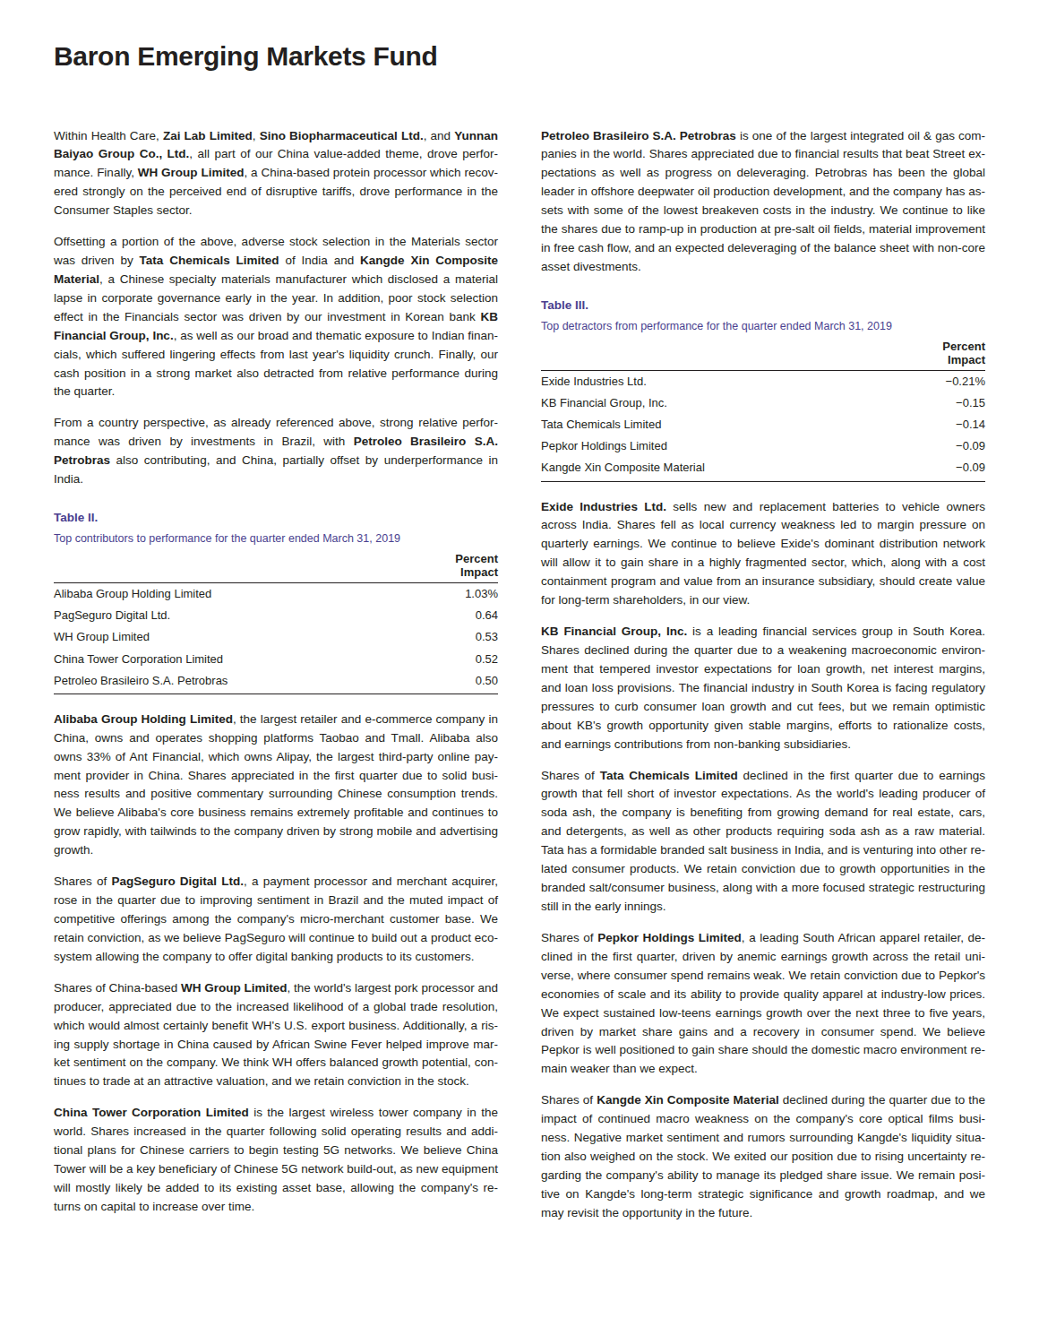Baron Emerging Markets Fund
Within Health Care, Zai Lab Limited, Sino Biopharmaceutical Ltd., and Yunnan Baiyao Group Co., Ltd., all part of our China value-added theme, drove performance. Finally, WH Group Limited, a China-based protein processor which recovered strongly on the perceived end of disruptive tariffs, drove performance in the Consumer Staples sector.
Offsetting a portion of the above, adverse stock selection in the Materials sector was driven by Tata Chemicals Limited of India and Kangde Xin Composite Material, a Chinese specialty materials manufacturer which disclosed a material lapse in corporate governance early in the year. In addition, poor stock selection effect in the Financials sector was driven by our investment in Korean bank KB Financial Group, Inc., as well as our broad and thematic exposure to Indian financials, which suffered lingering effects from last year's liquidity crunch. Finally, our cash position in a strong market also detracted from relative performance during the quarter.
From a country perspective, as already referenced above, strong relative performance was driven by investments in Brazil, with Petroleo Brasileiro S.A. Petrobras also contributing, and China, partially offset by underperformance in India.
Table II.
Top contributors to performance for the quarter ended March 31, 2019
| | Percent Impact |
| --- | --- |
| Alibaba Group Holding Limited | 1.03% |
| PagSeguro Digital Ltd. | 0.64 |
| WH Group Limited | 0.53 |
| China Tower Corporation Limited | 0.52 |
| Petroleo Brasileiro S.A. Petrobras | 0.50 |
Alibaba Group Holding Limited, the largest retailer and e-commerce company in China, owns and operates shopping platforms Taobao and Tmall. Alibaba also owns 33% of Ant Financial, which owns Alipay, the largest third-party online payment provider in China. Shares appreciated in the first quarter due to solid business results and positive commentary surrounding Chinese consumption trends. We believe Alibaba's core business remains extremely profitable and continues to grow rapidly, with tailwinds to the company driven by strong mobile and advertising growth.
Shares of PagSeguro Digital Ltd., a payment processor and merchant acquirer, rose in the quarter due to improving sentiment in Brazil and the muted impact of competitive offerings among the company's micro-merchant customer base. We retain conviction, as we believe PagSeguro will continue to build out a product ecosystem allowing the company to offer digital banking products to its customers.
Shares of China-based WH Group Limited, the world's largest pork processor and producer, appreciated due to the increased likelihood of a global trade resolution, which would almost certainly benefit WH's U.S. export business. Additionally, a rising supply shortage in China caused by African Swine Fever helped improve market sentiment on the company. We think WH offers balanced growth potential, continues to trade at an attractive valuation, and we retain conviction in the stock.
China Tower Corporation Limited is the largest wireless tower company in the world. Shares increased in the quarter following solid operating results and additional plans for Chinese carriers to begin testing 5G networks. We believe China Tower will be a key beneficiary of Chinese 5G network build-out, as new equipment will mostly likely be added to its existing asset base, allowing the company's returns on capital to increase over time.
Petroleo Brasileiro S.A. Petrobras is one of the largest integrated oil & gas companies in the world. Shares appreciated due to financial results that beat Street expectations as well as progress on deleveraging. Petrobras has been the global leader in offshore deepwater oil production development, and the company has assets with some of the lowest breakeven costs in the industry. We continue to like the shares due to ramp-up in production at pre-salt oil fields, material improvement in free cash flow, and an expected deleveraging of the balance sheet with non-core asset divestments.
Table III.
Top detractors from performance for the quarter ended March 31, 2019
| | Percent Impact |
| --- | --- |
| Exide Industries Ltd. | −0.21% |
| KB Financial Group, Inc. | −0.15 |
| Tata Chemicals Limited | −0.14 |
| Pepkor Holdings Limited | −0.09 |
| Kangde Xin Composite Material | −0.09 |
Exide Industries Ltd. sells new and replacement batteries to vehicle owners across India. Shares fell as local currency weakness led to margin pressure on quarterly earnings. We continue to believe Exide's dominant distribution network will allow it to gain share in a highly fragmented sector, which, along with a cost containment program and value from an insurance subsidiary, should create value for long-term shareholders, in our view.
KB Financial Group, Inc. is a leading financial services group in South Korea. Shares declined during the quarter due to a weakening macroeconomic environment that tempered investor expectations for loan growth, net interest margins, and loan loss provisions. The financial industry in South Korea is facing regulatory pressures to curb consumer loan growth and cut fees, but we remain optimistic about KB's growth opportunity given stable margins, efforts to rationalize costs, and earnings contributions from non-banking subsidiaries.
Shares of Tata Chemicals Limited declined in the first quarter due to earnings growth that fell short of investor expectations. As the world's leading producer of soda ash, the company is benefiting from growing demand for real estate, cars, and detergents, as well as other products requiring soda ash as a raw material. Tata has a formidable branded salt business in India, and is venturing into other related consumer products. We retain conviction due to growth opportunities in the branded salt/consumer business, along with a more focused strategic restructuring still in the early innings.
Shares of Pepkor Holdings Limited, a leading South African apparel retailer, declined in the first quarter, driven by anemic earnings growth across the retail universe, where consumer spend remains weak. We retain conviction due to Pepkor's economies of scale and its ability to provide quality apparel at industry-low prices. We expect sustained low-teens earnings growth over the next three to five years, driven by market share gains and a recovery in consumer spend. We believe Pepkor is well positioned to gain share should the domestic macro environment remain weaker than we expect.
Shares of Kangde Xin Composite Material declined during the quarter due to the impact of continued macro weakness on the company's core optical films business. Negative market sentiment and rumors surrounding Kangde's liquidity situation also weighed on the stock. We exited our position due to rising uncertainty regarding the company's ability to manage its pledged share issue. We remain positive on Kangde's long-term strategic significance and growth roadmap, and we may revisit the opportunity in the future.